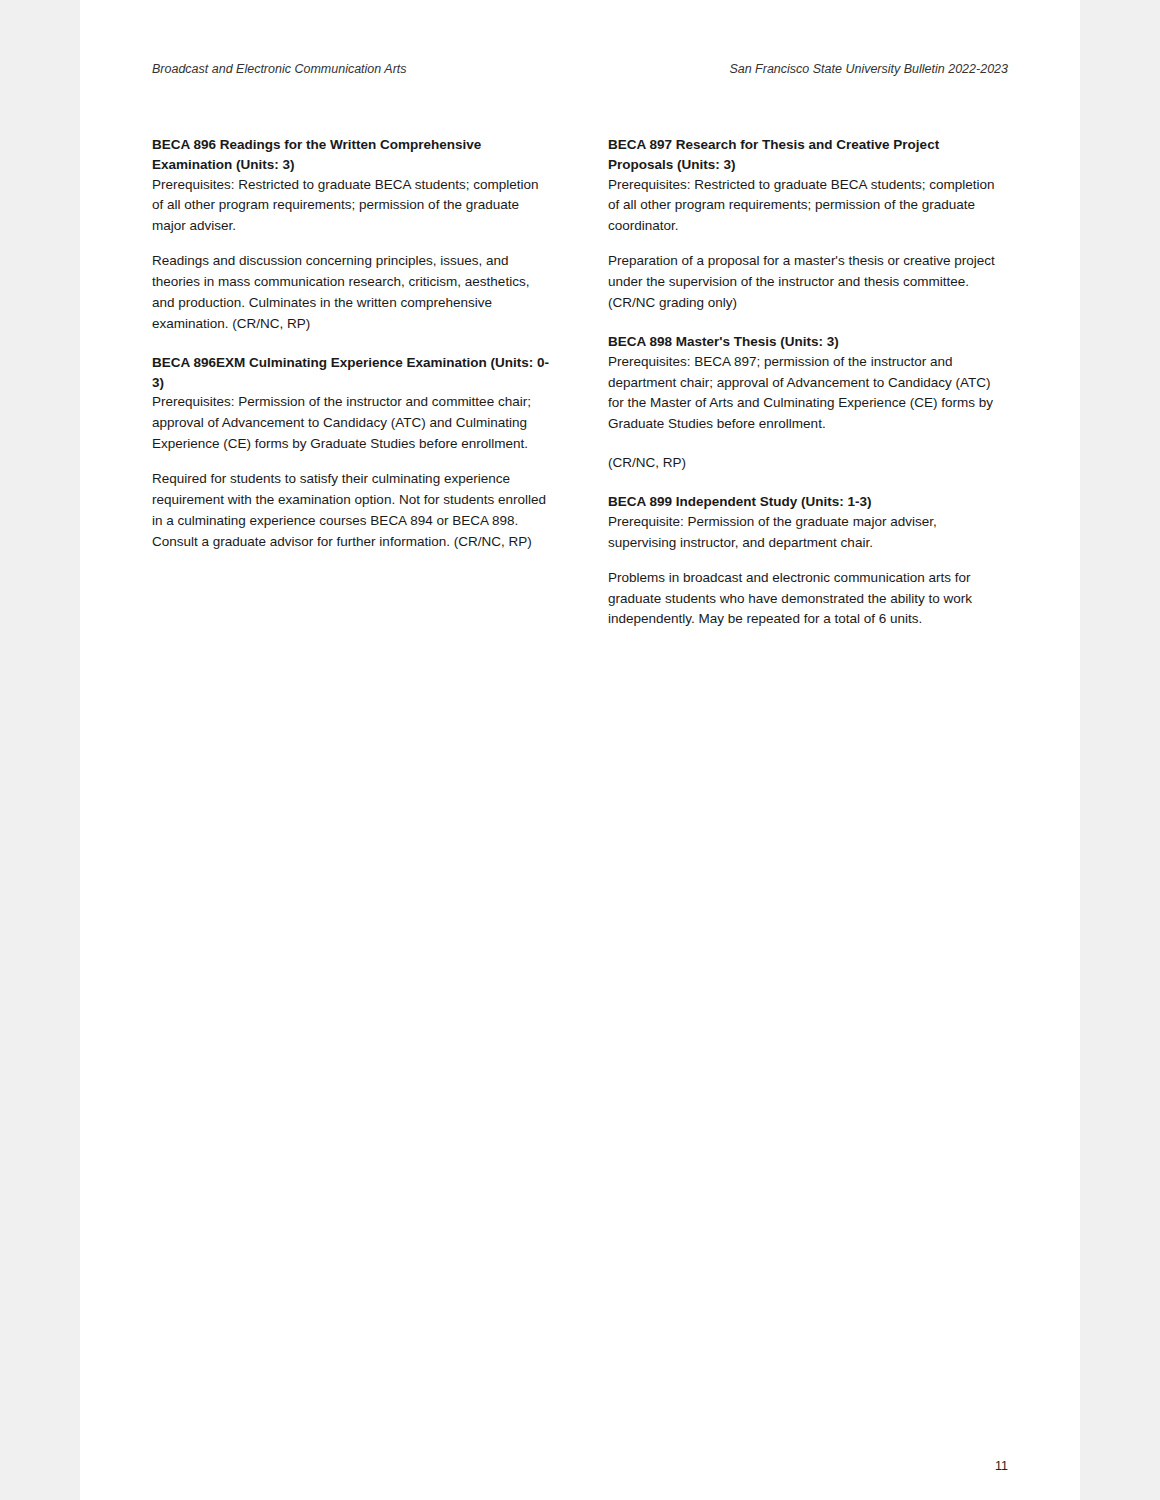Broadcast and Electronic Communication Arts
San Francisco State University Bulletin 2022-2023
BECA 896 Readings for the Written Comprehensive Examination (Units: 3)
Prerequisites: Restricted to graduate BECA students; completion of all other program requirements; permission of the graduate major adviser.
Readings and discussion concerning principles, issues, and theories in mass communication research, criticism, aesthetics, and production. Culminates in the written comprehensive examination. (CR/NC, RP)
BECA 896EXM Culminating Experience Examination (Units: 0-3)
Prerequisites: Permission of the instructor and committee chair; approval of Advancement to Candidacy (ATC) and Culminating Experience (CE) forms by Graduate Studies before enrollment.
Required for students to satisfy their culminating experience requirement with the examination option. Not for students enrolled in a culminating experience courses BECA 894 or BECA 898. Consult a graduate advisor for further information. (CR/NC, RP)
BECA 897 Research for Thesis and Creative Project Proposals (Units: 3)
Prerequisites: Restricted to graduate BECA students; completion of all other program requirements; permission of the graduate coordinator.
Preparation of a proposal for a master's thesis or creative project under the supervision of the instructor and thesis committee. (CR/NC grading only)
BECA 898 Master's Thesis (Units: 3)
Prerequisites: BECA 897; permission of the instructor and department chair; approval of Advancement to Candidacy (ATC) for the Master of Arts and Culminating Experience (CE) forms by Graduate Studies before enrollment.
(CR/NC, RP)
BECA 899 Independent Study (Units: 1-3)
Prerequisite: Permission of the graduate major adviser, supervising instructor, and department chair.
Problems in broadcast and electronic communication arts for graduate students who have demonstrated the ability to work independently. May be repeated for a total of 6 units.
11